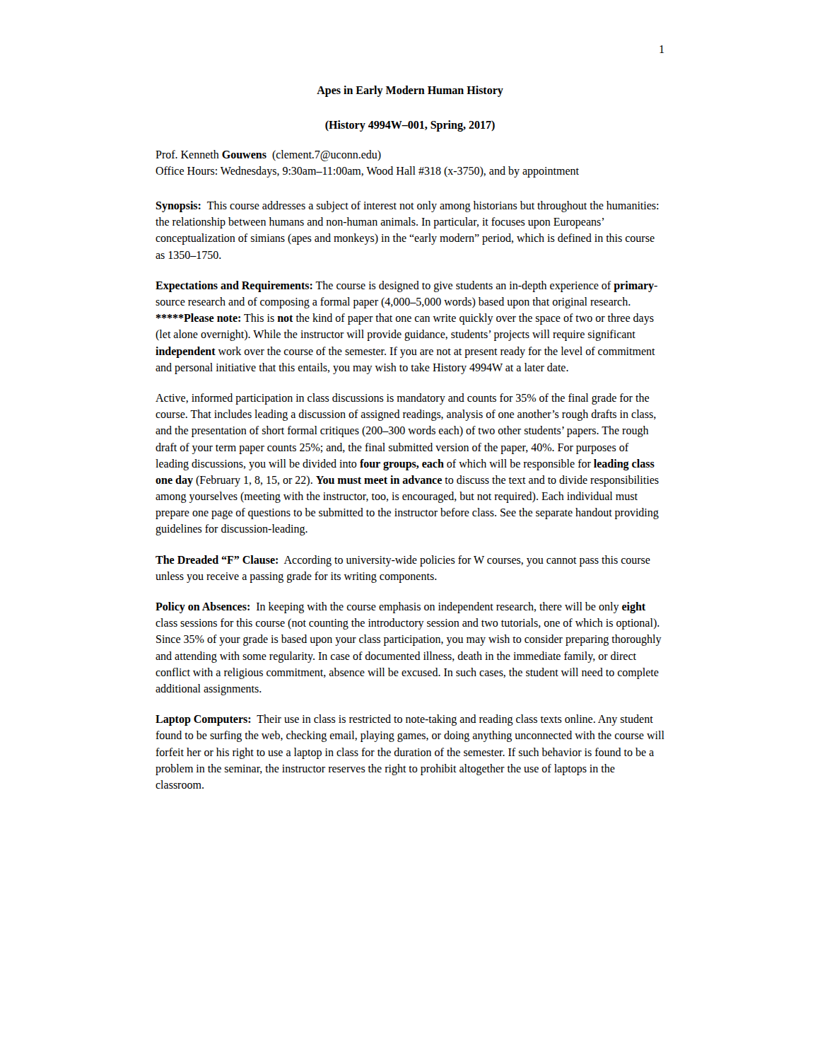1
Apes in Early Modern Human History
(History 4994W–001, Spring, 2017)
Prof. Kenneth Gouwens (clement.7@uconn.edu)
Office Hours: Wednesdays, 9:30am–11:00am, Wood Hall #318 (x-3750), and by appointment
Synopsis: This course addresses a subject of interest not only among historians but throughout the humanities: the relationship between humans and non-human animals. In particular, it focuses upon Europeans’ conceptualization of simians (apes and monkeys) in the “early modern” period, which is defined in this course as 1350–1750.
Expectations and Requirements: The course is designed to give students an in-depth experience of primary-source research and of composing a formal paper (4,000–5,000 words) based upon that original research. *****Please note: This is not the kind of paper that one can write quickly over the space of two or three days (let alone overnight). While the instructor will provide guidance, students’ projects will require significant independent work over the course of the semester. If you are not at present ready for the level of commitment and personal initiative that this entails, you may wish to take History 4994W at a later date.
Active, informed participation in class discussions is mandatory and counts for 35% of the final grade for the course. That includes leading a discussion of assigned readings, analysis of one another’s rough drafts in class, and the presentation of short formal critiques (200–300 words each) of two other students’ papers. The rough draft of your term paper counts 25%; and, the final submitted version of the paper, 40%. For purposes of leading discussions, you will be divided into four groups, each of which will be responsible for leading class one day (February 1, 8, 15, or 22). You must meet in advance to discuss the text and to divide responsibilities among yourselves (meeting with the instructor, too, is encouraged, but not required). Each individual must prepare one page of questions to be submitted to the instructor before class. See the separate handout providing guidelines for discussion-leading.
The Dreaded “F” Clause: According to university-wide policies for W courses, you cannot pass this course unless you receive a passing grade for its writing components.
Policy on Absences: In keeping with the course emphasis on independent research, there will be only eight class sessions for this course (not counting the introductory session and two tutorials, one of which is optional). Since 35% of your grade is based upon your class participation, you may wish to consider preparing thoroughly and attending with some regularity. In case of documented illness, death in the immediate family, or direct conflict with a religious commitment, absence will be excused. In such cases, the student will need to complete additional assignments.
Laptop Computers: Their use in class is restricted to note-taking and reading class texts online. Any student found to be surfing the web, checking email, playing games, or doing anything unconnected with the course will forfeit her or his right to use a laptop in class for the duration of the semester. If such behavior is found to be a problem in the seminar, the instructor reserves the right to prohibit altogether the use of laptops in the classroom.